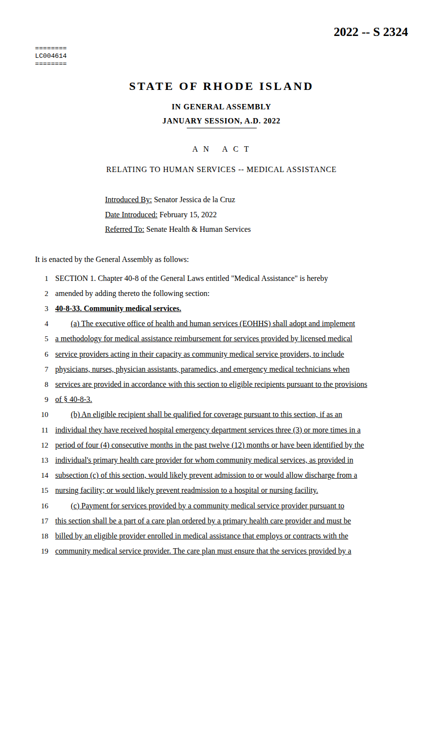2022 -- S 2324
========
LC004614
========
STATE OF RHODE ISLAND
IN GENERAL ASSEMBLY
JANUARY SESSION, A.D. 2022
A N A C T
RELATING TO HUMAN SERVICES -- MEDICAL ASSISTANCE
Introduced By: Senator Jessica de la Cruz
Date Introduced: February 15, 2022
Referred To: Senate Health & Human Services
It is enacted by the General Assembly as follows:
SECTION 1. Chapter 40-8 of the General Laws entitled "Medical Assistance" is hereby
amended by adding thereto the following section:
40-8-33. Community medical services.
(a) The executive office of health and human services (EOHHS) shall adopt and implement
a methodology for medical assistance reimbursement for services provided by licensed medical
service providers acting in their capacity as community medical service providers, to include
physicians, nurses, physician assistants, paramedics, and emergency medical technicians when
services are provided in accordance with this section to eligible recipients pursuant to the provisions
of § 40-8-3.
(b) An eligible recipient shall be qualified for coverage pursuant to this section, if as an
individual they have received hospital emergency department services three (3) or more times in a
period of four (4) consecutive months in the past twelve (12) months or have been identified by the
individual's primary health care provider for whom community medical services, as provided in
subsection (c) of this section, would likely prevent admission to or would allow discharge from a
nursing facility; or would likely prevent readmission to a hospital or nursing facility.
(c) Payment for services provided by a community medical service provider pursuant to
this section shall be a part of a care plan ordered by a primary health care provider and must be
billed by an eligible provider enrolled in medical assistance that employs or contracts with the
community medical service provider. The care plan must ensure that the services provided by a